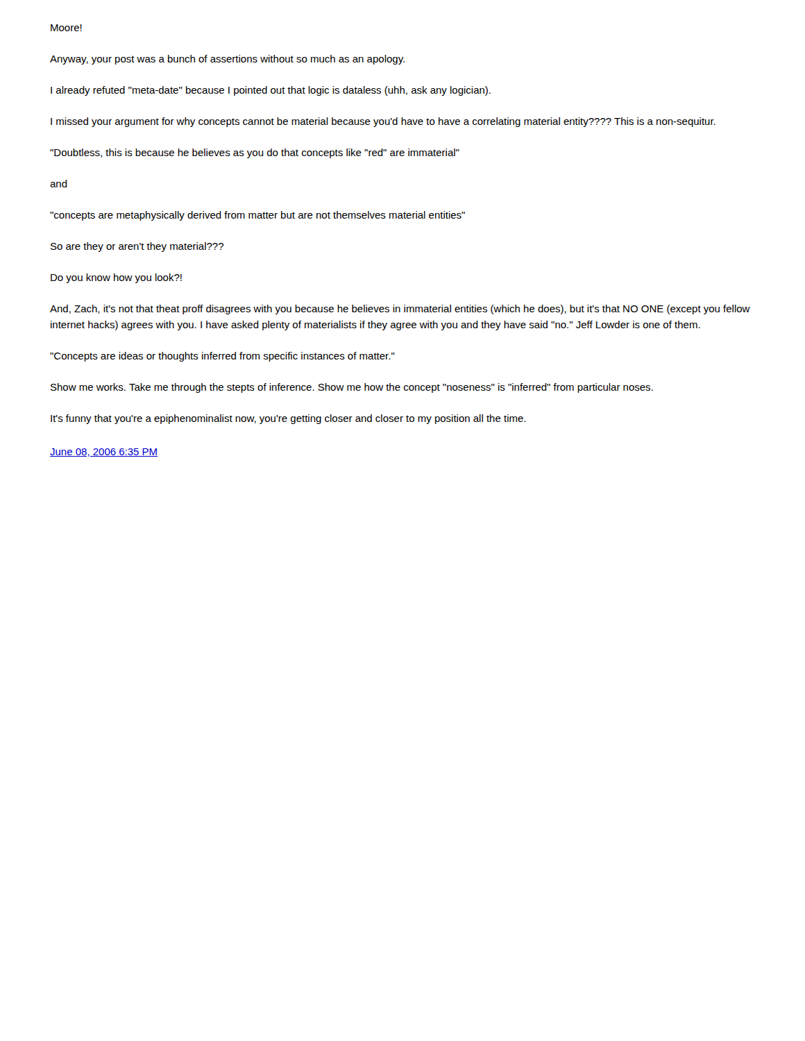Moore!
Anyway, your post was a bunch of assertions without so much as an apology.
I already refuted "meta-date" because I pointed out that logic is dataless (uhh, ask any logician).
I missed your argument for why concepts cannot be material because you'd have to have a correlating material entity???? This is a non-sequitur.
"Doubtless, this is because he believes as you do that concepts like "red" are immaterial"
and
"concepts are metaphysically derived from matter but are not themselves material entities"
So are they or aren't they material???
Do you know how you look?!
And, Zach, it's not that theat proff disagrees with you because he believes in immaterial entities (which he does), but it's that NO ONE (except you fellow internet hacks) agrees with you. I have asked plenty of materialists if they agree with you and they have said "no." Jeff Lowder is one of them.
"Concepts are ideas or thoughts inferred from specific instances of matter."
Show me works. Take me through the stepts of inference. Show me how the concept "noseness" is "inferred" from particular noses.
It's funny that you're a epiphenominalist now, you're getting closer and closer to my position all the time.
June 08, 2006 6:35 PM